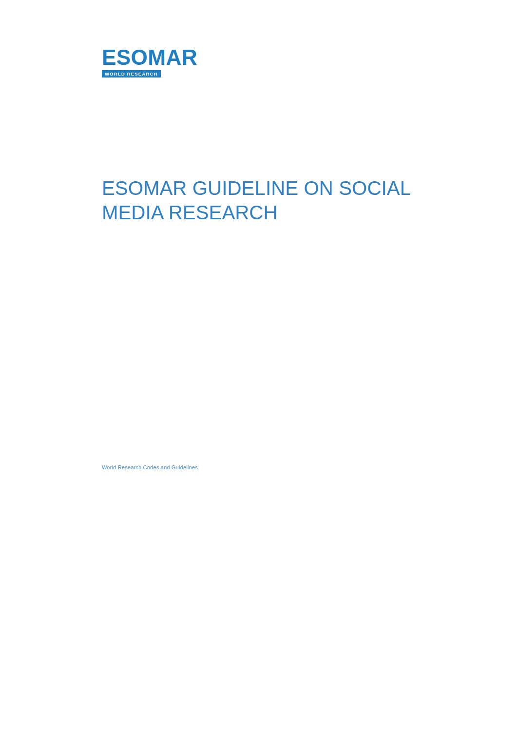ESOMAR
World Research
ESOMAR GUIDELINE ON SOCIAL MEDIA RESEARCH
World Research Codes and Guidelines